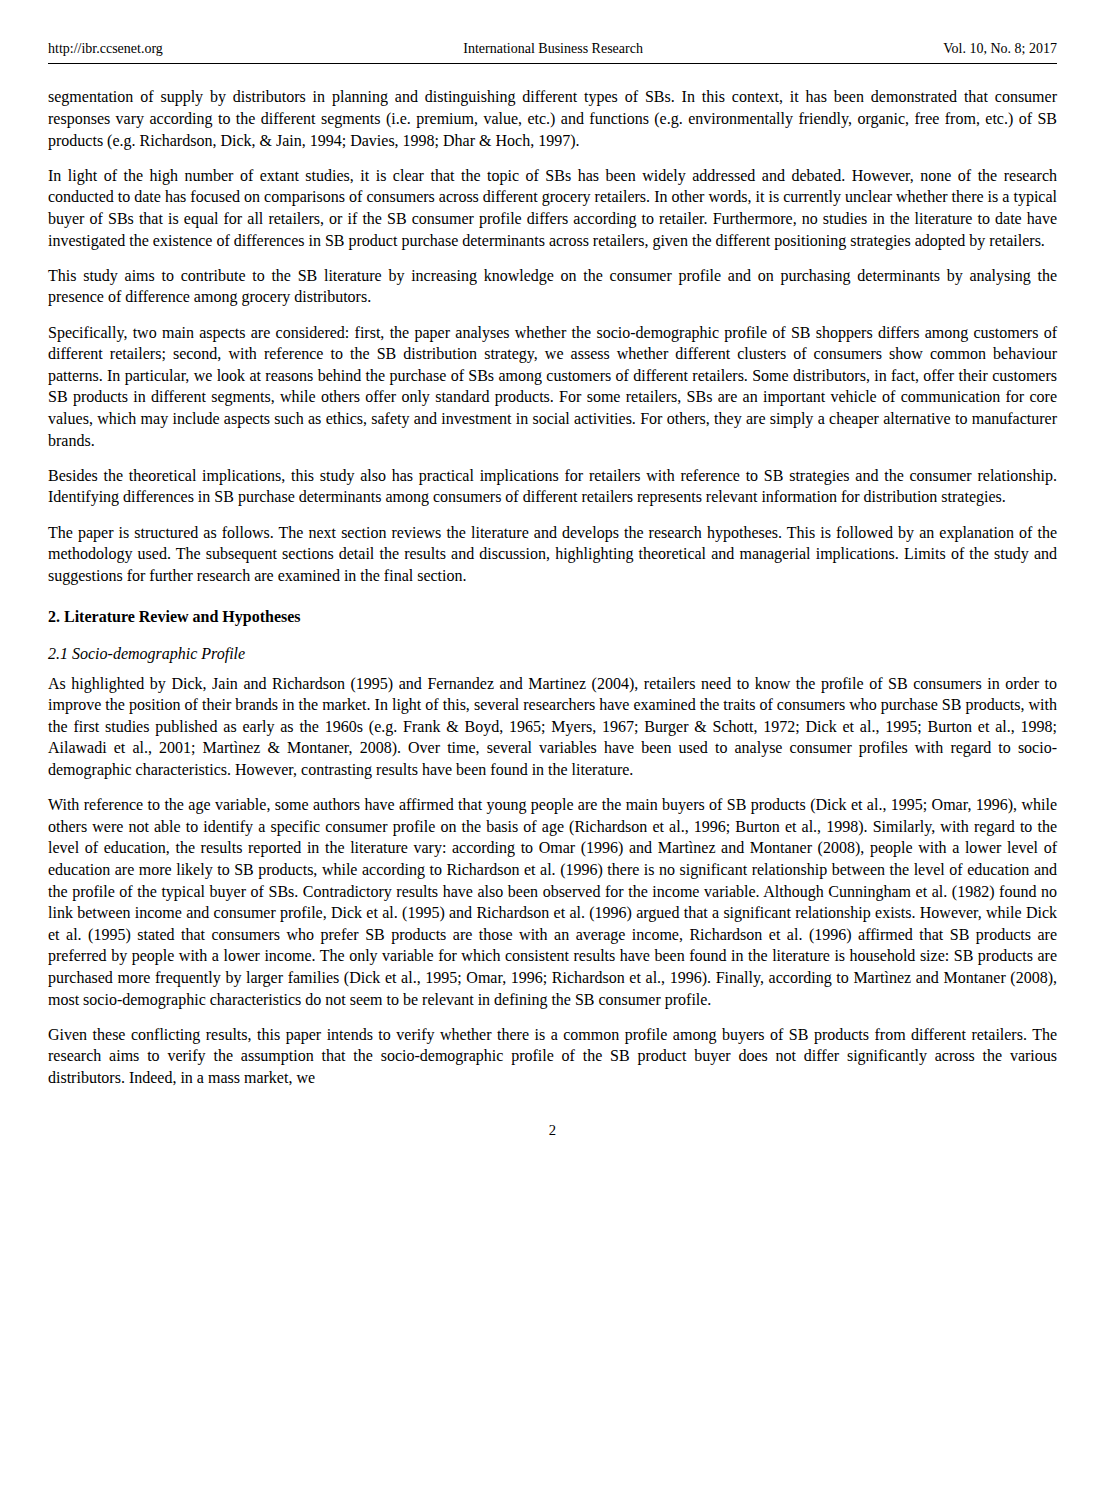http://ibr.ccsenet.org International Business Research Vol. 10, No. 8; 2017
segmentation of supply by distributors in planning and distinguishing different types of SBs. In this context, it has been demonstrated that consumer responses vary according to the different segments (i.e. premium, value, etc.) and functions (e.g. environmentally friendly, organic, free from, etc.) of SB products (e.g. Richardson, Dick, & Jain, 1994; Davies, 1998; Dhar & Hoch, 1997).
In light of the high number of extant studies, it is clear that the topic of SBs has been widely addressed and debated. However, none of the research conducted to date has focused on comparisons of consumers across different grocery retailers. In other words, it is currently unclear whether there is a typical buyer of SBs that is equal for all retailers, or if the SB consumer profile differs according to retailer. Furthermore, no studies in the literature to date have investigated the existence of differences in SB product purchase determinants across retailers, given the different positioning strategies adopted by retailers.
This study aims to contribute to the SB literature by increasing knowledge on the consumer profile and on purchasing determinants by analysing the presence of difference among grocery distributors.
Specifically, two main aspects are considered: first, the paper analyses whether the socio-demographic profile of SB shoppers differs among customers of different retailers; second, with reference to the SB distribution strategy, we assess whether different clusters of consumers show common behaviour patterns. In particular, we look at reasons behind the purchase of SBs among customers of different retailers. Some distributors, in fact, offer their customers SB products in different segments, while others offer only standard products. For some retailers, SBs are an important vehicle of communication for core values, which may include aspects such as ethics, safety and investment in social activities. For others, they are simply a cheaper alternative to manufacturer brands.
Besides the theoretical implications, this study also has practical implications for retailers with reference to SB strategies and the consumer relationship. Identifying differences in SB purchase determinants among consumers of different retailers represents relevant information for distribution strategies.
The paper is structured as follows. The next section reviews the literature and develops the research hypotheses. This is followed by an explanation of the methodology used. The subsequent sections detail the results and discussion, highlighting theoretical and managerial implications. Limits of the study and suggestions for further research are examined in the final section.
2. Literature Review and Hypotheses
2.1 Socio-demographic Profile
As highlighted by Dick, Jain and Richardson (1995) and Fernandez and Martinez (2004), retailers need to know the profile of SB consumers in order to improve the position of their brands in the market. In light of this, several researchers have examined the traits of consumers who purchase SB products, with the first studies published as early as the 1960s (e.g. Frank & Boyd, 1965; Myers, 1967; Burger & Schott, 1972; Dick et al., 1995; Burton et al., 1998; Ailawadi et al., 2001; Martìnez & Montaner, 2008). Over time, several variables have been used to analyse consumer profiles with regard to socio-demographic characteristics. However, contrasting results have been found in the literature.
With reference to the age variable, some authors have affirmed that young people are the main buyers of SB products (Dick et al., 1995; Omar, 1996), while others were not able to identify a specific consumer profile on the basis of age (Richardson et al., 1996; Burton et al., 1998). Similarly, with regard to the level of education, the results reported in the literature vary: according to Omar (1996) and Martìnez and Montaner (2008), people with a lower level of education are more likely to SB products, while according to Richardson et al. (1996) there is no significant relationship between the level of education and the profile of the typical buyer of SBs. Contradictory results have also been observed for the income variable. Although Cunningham et al. (1982) found no link between income and consumer profile, Dick et al. (1995) and Richardson et al. (1996) argued that a significant relationship exists. However, while Dick et al. (1995) stated that consumers who prefer SB products are those with an average income, Richardson et al. (1996) affirmed that SB products are preferred by people with a lower income. The only variable for which consistent results have been found in the literature is household size: SB products are purchased more frequently by larger families (Dick et al., 1995; Omar, 1996; Richardson et al., 1996). Finally, according to Martìnez and Montaner (2008), most socio-demographic characteristics do not seem to be relevant in defining the SB consumer profile.
Given these conflicting results, this paper intends to verify whether there is a common profile among buyers of SB products from different retailers. The research aims to verify the assumption that the socio-demographic profile of the SB product buyer does not differ significantly across the various distributors. Indeed, in a mass market, we
2